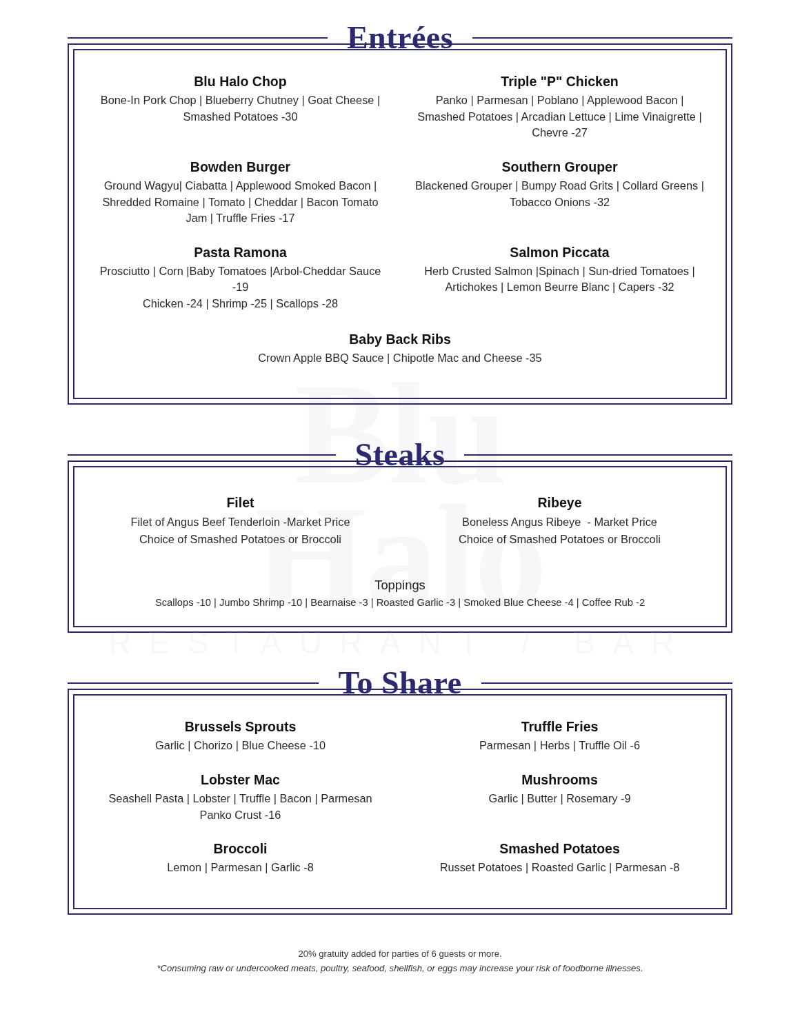Blu
Halo
RESTAURANT / BAR
Entrées
Blu Halo Chop
Bone-In Pork Chop | Blueberry Chutney | Goat Cheese | Smashed Potatoes -30
Triple "P" Chicken
Panko | Parmesan | Poblano | Applewood Bacon | Smashed Potatoes | Arcadian Lettuce | Lime Vinaigrette | Chevre -27
Bowden Burger
Ground Wagyu| Ciabatta | Applewood Smoked Bacon | Shredded Romaine | Tomato | Cheddar | Bacon Tomato Jam | Truffle Fries -17
Southern Grouper
Blackened Grouper | Bumpy Road Grits | Collard Greens | Tobacco Onions -32
Pasta Ramona
Prosciutto | Corn |Baby Tomatoes |Arbol-Cheddar Sauce -19
Chicken -24 | Shrimp -25 | Scallops -28
Salmon Piccata
Herb Crusted Salmon |Spinach | Sun-dried Tomatoes | Artichokes | Lemon Beurre Blanc | Capers -32
Baby Back Ribs
Crown Apple BBQ Sauce | Chipotle Mac and Cheese -35
Steaks
Filet
Filet of Angus Beef Tenderloin -Market Price
Choice of Smashed Potatoes or Broccoli
Ribeye
Boneless Angus Ribeye - Market Price
Choice of Smashed Potatoes or Broccoli
Toppings
Scallops -10 | Jumbo Shrimp -10 | Bearnaise -3 | Roasted Garlic -3 | Smoked Blue Cheese -4 | Coffee Rub -2
To Share
Brussels Sprouts
Garlic | Chorizo | Blue Cheese -10
Truffle Fries
Parmesan | Herbs | Truffle Oil -6
Lobster Mac
Seashell Pasta | Lobster | Truffle | Bacon | Parmesan Panko Crust -16
Mushrooms
Garlic | Butter | Rosemary -9
Broccoli
Lemon | Parmesan | Garlic -8
Smashed Potatoes
Russet Potatoes | Roasted Garlic | Parmesan -8
20% gratuity added for parties of 6 guests or more.
*Consuming raw or undercooked meats, poultry, seafood, shellfish, or eggs may increase your risk of foodborne illnesses.